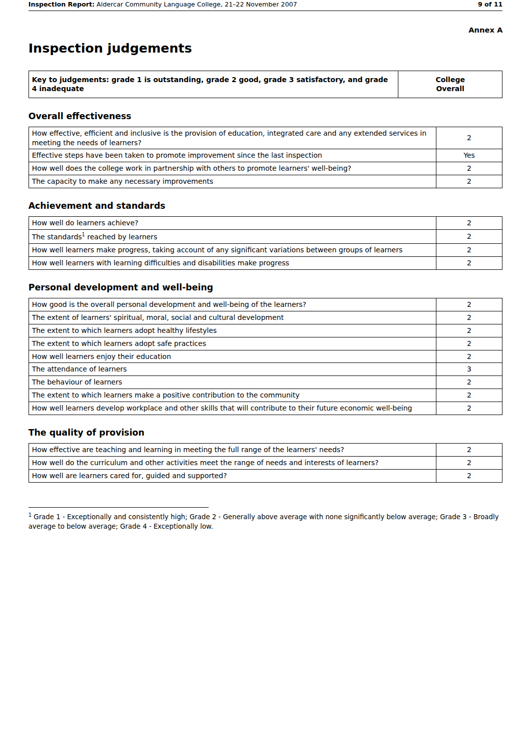Inspection Report: Aldercar Community Language College, 21–22 November 2007
9 of 11
Annex A
Inspection judgements
| Key to judgements: grade 1 is outstanding, grade 2 good, grade 3 satisfactory, and grade 4 inadequate | College Overall |
Overall effectiveness
| How effective, efficient and inclusive is the provision of education, integrated care and any extended services in meeting the needs of learners? | 2 |
| Effective steps have been taken to promote improvement since the last inspection | Yes |
| How well does the college work in partnership with others to promote learners' well-being? | 2 |
| The capacity to make any necessary improvements | 2 |
Achievement and standards
| How well do learners achieve? | 2 |
| The standards 1 reached by learners | 2 |
| How well learners make progress, taking account of any significant variations between groups of learners | 2 |
| How well learners with learning difficulties and disabilities make progress | 2 |
Personal development and well-being
| How good is the overall personal development and well-being of the learners? | 2 |
| The extent of learners' spiritual, moral, social and cultural development | 2 |
| The extent to which learners adopt healthy lifestyles | 2 |
| The extent to which learners adopt safe practices | 2 |
| How well learners enjoy their education | 2 |
| The attendance of learners | 3 |
| The behaviour of learners | 2 |
| The extent to which learners make a positive contribution to the community | 2 |
| How well learners develop workplace and other skills that will contribute to their future economic well-being | 2 |
The quality of provision
| How effective are teaching and learning in meeting the full range of the learners' needs? | 2 |
| How well do the curriculum and other activities meet the range of needs and interests of learners? | 2 |
| How well are learners cared for, guided and supported? | 2 |
1 Grade 1 - Exceptionally and consistently high; Grade 2 - Generally above average with none significantly below average; Grade 3 - Broadly average to below average; Grade 4 - Exceptionally low.